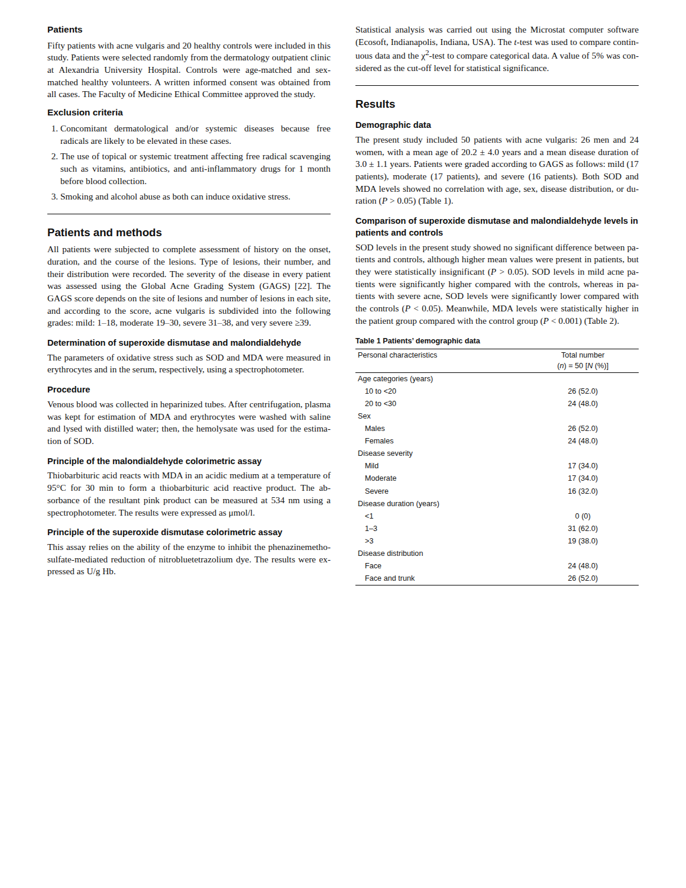Patients
Fifty patients with acne vulgaris and 20 healthy controls were included in this study. Patients were selected randomly from the dermatology outpatient clinic at Alexandria University Hospital. Controls were age-matched and sex-matched healthy volunteers. A written informed consent was obtained from all cases. The Faculty of Medicine Ethical Committee approved the study.
Exclusion criteria
Concomitant dermatological and/or systemic diseases because free radicals are likely to be elevated in these cases.
The use of topical or systemic treatment affecting free radical scavenging such as vitamins, antibiotics, and anti-inflammatory drugs for 1 month before blood collection.
Smoking and alcohol abuse as both can induce oxidative stress.
Patients and methods
All patients were subjected to complete assessment of history on the onset, duration, and the course of the lesions. Type of lesions, their number, and their distribution were recorded. The severity of the disease in every patient was assessed using the Global Acne Grading System (GAGS) [22]. The GAGS score depends on the site of lesions and number of lesions in each site, and according to the score, acne vulgaris is subdivided into the following grades: mild: 1–18, moderate 19–30, severe 31–38, and very severe ≥39.
Determination of superoxide dismutase and malondialdehyde
The parameters of oxidative stress such as SOD and MDA were measured in erythrocytes and in the serum, respectively, using a spectrophotometer.
Procedure
Venous blood was collected in heparinized tubes. After centrifugation, plasma was kept for estimation of MDA and erythrocytes were washed with saline and lysed with distilled water; then, the hemolysate was used for the estimation of SOD.
Principle of the malondialdehyde colorimetric assay
Thiobarbituric acid reacts with MDA in an acidic medium at a temperature of 95°C for 30 min to form a thiobarbituric acid reactive product. The absorbance of the resultant pink product can be measured at 534 nm using a spectrophotometer. The results were expressed as μmol/l.
Principle of the superoxide dismutase colorimetric assay
This assay relies on the ability of the enzyme to inhibit the phenazinemethosulfate-mediated reduction of nitrobluetetrazolium dye. The results were expressed as U/g Hb.
Statistical analysis was carried out using the Microstat computer software (Ecosoft, Indianapolis, Indiana, USA). The t-test was used to compare continuous data and the χ2-test to compare categorical data. A value of 5% was considered as the cut-off level for statistical significance.
Results
Demographic data
The present study included 50 patients with acne vulgaris: 26 men and 24 women, with a mean age of 20.2 ± 4.0 years and a mean disease duration of 3.0 ± 1.1 years. Patients were graded according to GAGS as follows: mild (17 patients), moderate (17 patients), and severe (16 patients). Both SOD and MDA levels showed no correlation with age, sex, disease distribution, or duration (P > 0.05) (Table 1).
Comparison of superoxide dismutase and malondialdehyde levels in patients and controls
SOD levels in the present study showed no significant difference between patients and controls, although higher mean values were present in patients, but they were statistically insignificant (P > 0.05). SOD levels in mild acne patients were significantly higher compared with the controls, whereas in patients with severe acne, SOD levels were significantly lower compared with the controls (P < 0.05). Meanwhile, MDA levels were statistically higher in the patient group compared with the control group (P < 0.001) (Table 2).
Table 1 Patients’ demographic data
| Personal characteristics | Total number ( n ) = 50 [ N (%)] |
| --- | --- |
| Age categories (years) | |
| 10 to <20 | 26 (52.0) |
| 20 to <30 | 24 (48.0) |
| Sex | |
| Males | 26 (52.0) |
| Females | 24 (48.0) |
| Disease severity | |
| Mild | 17 (34.0) |
| Moderate | 17 (34.0) |
| Severe | 16 (32.0) |
| Disease duration (years) | |
| <1 | 0 (0) |
| 1–3 | 31 (62.0) |
| >3 | 19 (38.0) |
| Disease distribution | |
| Face | 24 (48.0) |
| Face and trunk | 26 (52.0) |